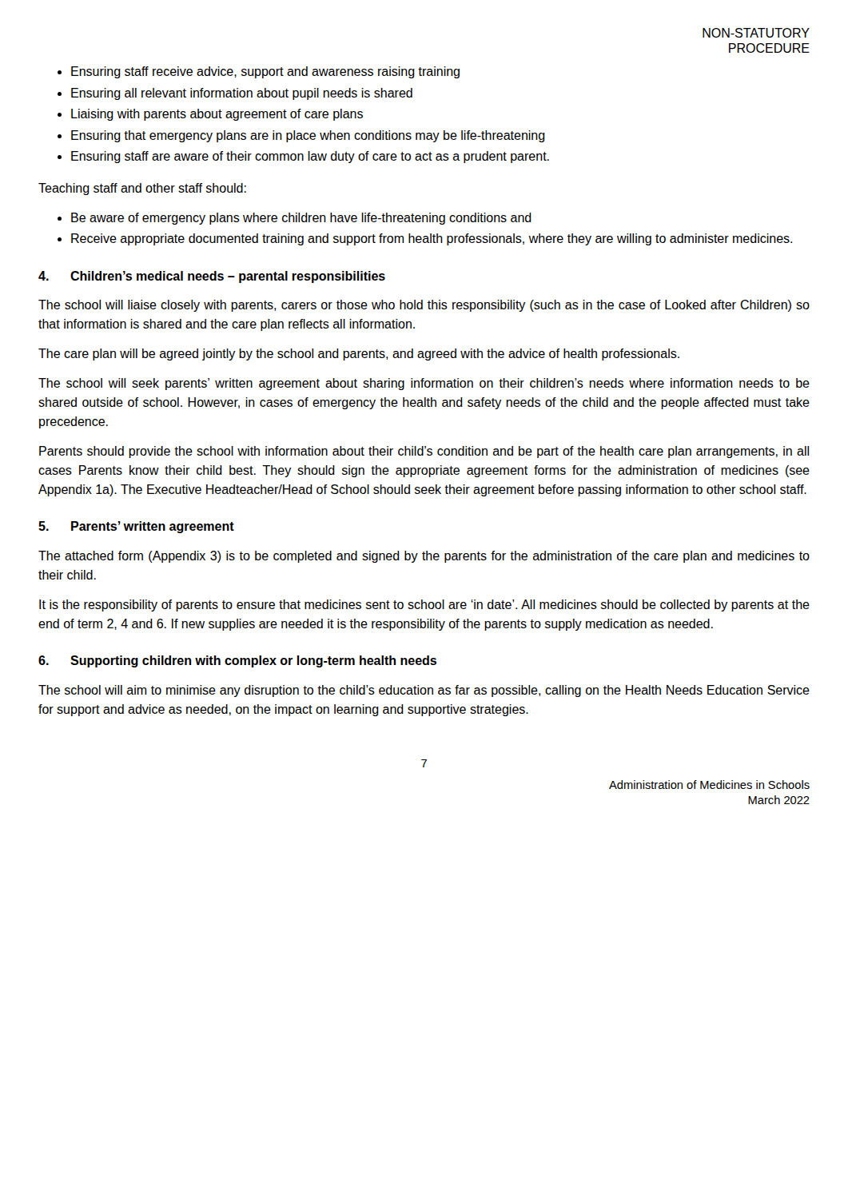NON-STATUTORY
PROCEDURE
Ensuring staff receive advice, support and awareness raising training
Ensuring all relevant information about pupil needs is shared
Liaising with parents about agreement of care plans
Ensuring that emergency plans are in place when conditions may be life-threatening
Ensuring staff are aware of their common law duty of care to act as a prudent parent.
Teaching staff and other staff should:
Be aware of emergency plans where children have life-threatening conditions and
Receive appropriate documented training and support from health professionals, where they are willing to administer medicines.
4. Children’s medical needs – parental responsibilities
The school will liaise closely with parents, carers or those who hold this responsibility (such as in the case of Looked after Children) so that information is shared and the care plan reflects all information.
The care plan will be agreed jointly by the school and parents, and agreed with the advice of health professionals.
The school will seek parents’ written agreement about sharing information on their children’s needs where information needs to be shared outside of school. However, in cases of emergency the health and safety needs of the child and the people affected must take precedence.
Parents should provide the school with information about their child’s condition and be part of the health care plan arrangements, in all cases Parents know their child best. They should sign the appropriate agreement forms for the administration of medicines (see Appendix 1a). The Executive Headteacher/Head of School should seek their agreement before passing information to other school staff.
5. Parents’ written agreement
The attached form (Appendix 3) is to be completed and signed by the parents for the administration of the care plan and medicines to their child.
It is the responsibility of parents to ensure that medicines sent to school are ‘in date’. All medicines should be collected by parents at the end of term 2, 4 and 6. If new supplies are needed it is the responsibility of the parents to supply medication as needed.
6. Supporting children with complex or long-term health needs
The school will aim to minimise any disruption to the child’s education as far as possible, calling on the Health Needs Education Service for support and advice as needed, on the impact on learning and supportive strategies.
7
Administration of Medicines in Schools
March 2022